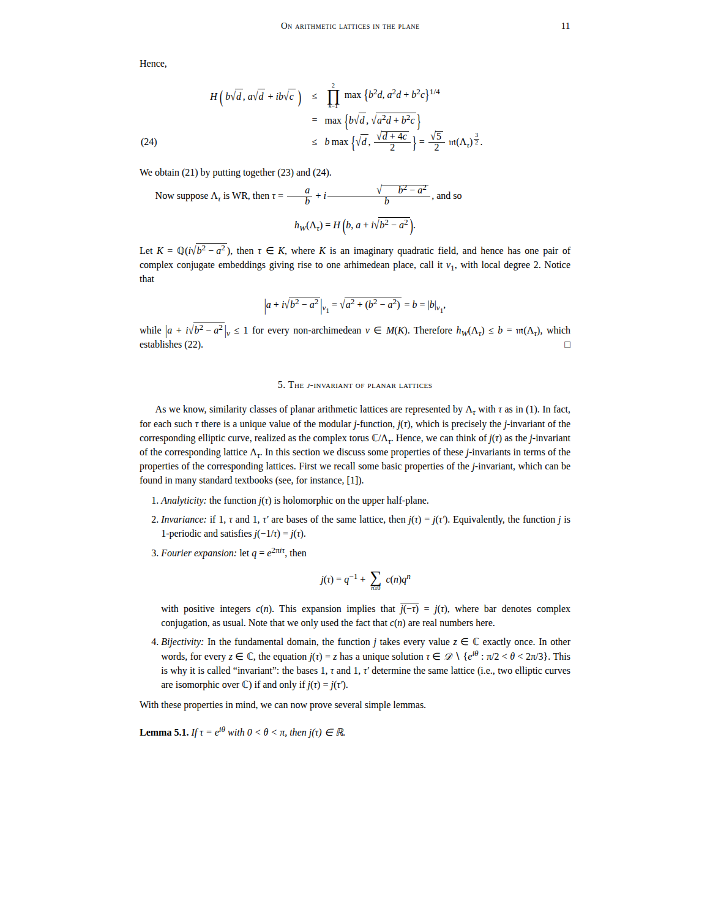On arithmetic lattices in the plane 11
Hence,
| | H ( b √ d , a √ d + ib √ c ) | ≤ | 2 ∏ k =1 max { b 2 d , a 2 d + b 2 c } 1/4 | |
| | | = | max { b √ d , √ a 2 d + b 2 c } | |
| (24) | | ≤ | b max { √ d , √ d + 4 c 2 } = √ 5 2 𝔪 (Λ τ ) 3 2 . | |
We obtain (21) by putting together (23) and (24).
Now suppose Λτ is WR, then τ = ab + i√b2 − a2 b, and so
hW(Λτ) = H (b, a + i√b2 − a2).
Let K = ℚ(i√b2 − a2), then τ ∈ K, where K is an imaginary quadratic field, and hence has one pair of complex conjugate embeddings giving rise to one arhimedean place, call it v1, with local degree 2. Notice that
|a + i√b2 − a2|v1 = √a2 + (b2 − a2) = b = |b|v1,
while |a + i√b2 − a2|v ≤ 1 for every non-archimedean v ∈ M(K). Therefore hW(Λτ) ≤ b = 𝔪(Λτ), which establishes (22). □
5. The j-invariant of planar lattices
As we know, similarity classes of planar arithmetic lattices are represented by Λτ with τ as in (1). In fact, for each such τ there is a unique value of the modular j-function, j(τ), which is precisely the j-invariant of the corresponding elliptic curve, realized as the complex torus ℂ/Λτ. Hence, we can think of j(τ) as the j-invariant of the corresponding lattice Λτ. In this section we discuss some properties of these j-invariants in terms of the properties of the corresponding lattices. First we recall some basic properties of the j-invariant, which can be found in many standard textbooks (see, for instance, [1]).
Analyticity: the function j(τ) is holomorphic on the upper half-plane.
Invariance: if 1, τ and 1, τ′ are bases of the same lattice, then j(τ) = j(τ′). Equivalently, the function j is 1-periodic and satisfies j(−1/τ) = j(τ).
Fourier expansion: let q = e2πiτ, then
j(τ) = q−1 + ∑n≥0 c(n)qn
with positive integers c(n). This expansion implies that j(−τ) = j(τ), where bar denotes complex conjugation, as usual. Note that we only used the fact that c(n) are real numbers here.
Bijectivity: In the fundamental domain, the function j takes every value z ∈ ℂ exactly once. In other words, for every z ∈ ℂ, the equation j(τ) = z has a unique solution τ ∈ 𝒟 ∖ {eiθ : π/2 < θ < 2π/3}. This is why it is called “invariant”: the bases 1, τ and 1, τ′ determine the same lattice (i.e., two elliptic curves are isomorphic over ℂ) if and only if j(τ) = j(τ′).
With these properties in mind, we can now prove several simple lemmas.
Lemma 5.1. If τ = eiθ with 0 < θ < π, then j(τ) ∈ ℝ.